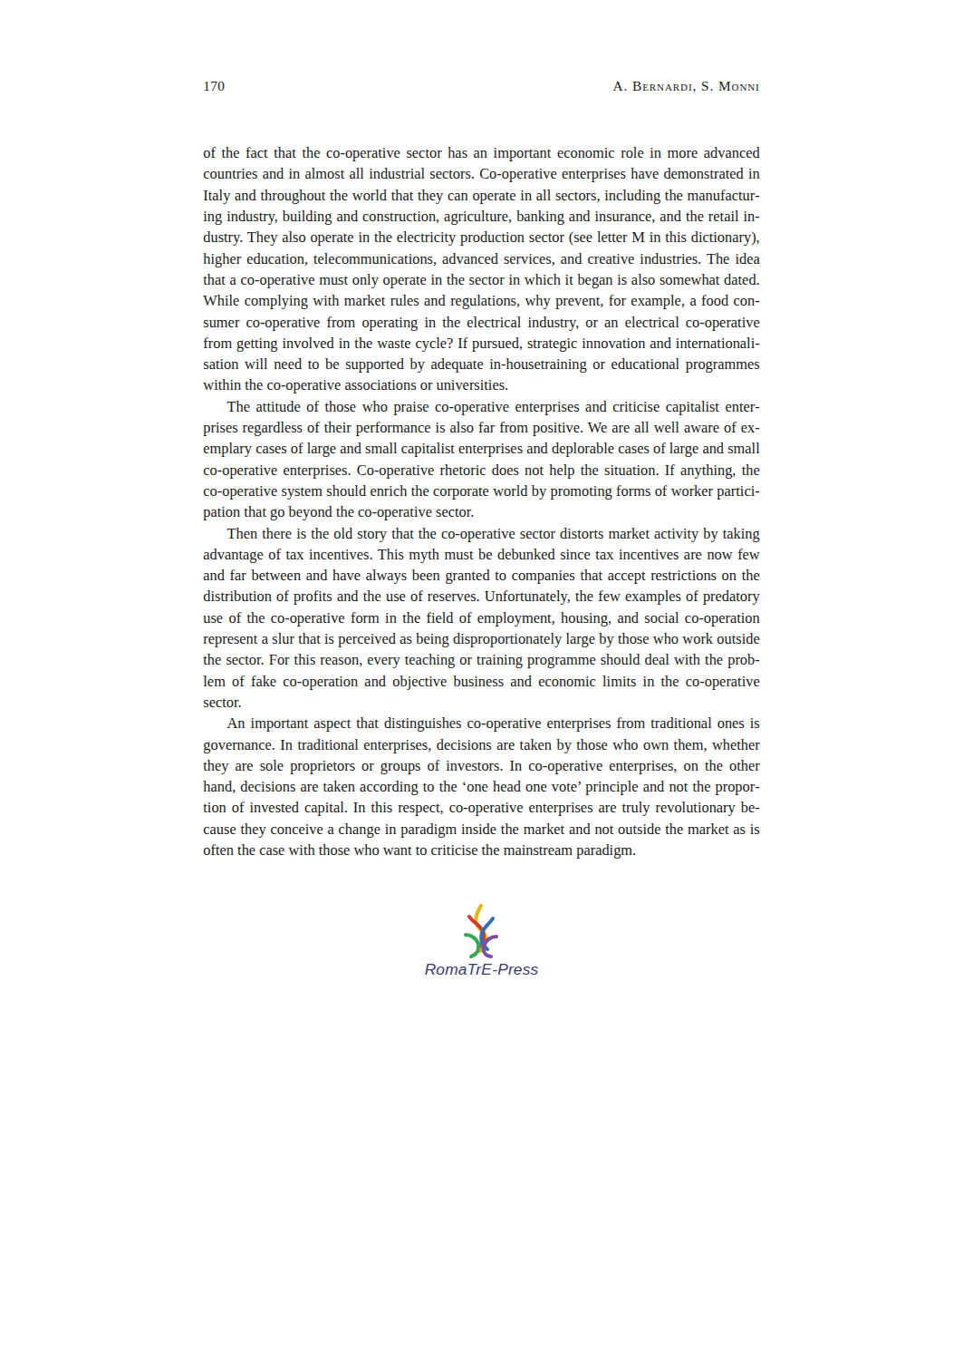170 A. Bernardi, S. Monni
of the fact that the co-operative sector has an important economic role in more advanced countries and in almost all industrial sectors. Co-operative enterprises have demonstrated in Italy and throughout the world that they can operate in all sectors, including the manufacturing industry, building and construction, agriculture, banking and insurance, and the retail industry. They also operate in the electricity production sector (see letter M in this dictionary), higher education, telecommunications, advanced services, and creative industries. The idea that a co-operative must only operate in the sector in which it began is also somewhat dated. While complying with market rules and regulations, why prevent, for example, a food consumer co-operative from operating in the electrical industry, or an electrical co-operative from getting involved in the waste cycle? If pursued, strategic innovation and internationalisation will need to be supported by adequate in-housetraining or educational programmes within the co-operative associations or universities.
The attitude of those who praise co-operative enterprises and criticise capitalist enterprises regardless of their performance is also far from positive. We are all well aware of exemplary cases of large and small capitalist enterprises and deplorable cases of large and small co-operative enterprises. Co-operative rhetoric does not help the situation. If anything, the co-operative system should enrich the corporate world by promoting forms of worker participation that go beyond the co-operative sector.
Then there is the old story that the co-operative sector distorts market activity by taking advantage of tax incentives. This myth must be debunked since tax incentives are now few and far between and have always been granted to companies that accept restrictions on the distribution of profits and the use of reserves. Unfortunately, the few examples of predatory use of the co-operative form in the field of employment, housing, and social co-operation represent a slur that is perceived as being disproportionately large by those who work outside the sector. For this reason, every teaching or training programme should deal with the problem of fake co-operation and objective business and economic limits in the co-operative sector.
An important aspect that distinguishes co-operative enterprises from traditional ones is governance. In traditional enterprises, decisions are taken by those who own them, whether they are sole proprietors or groups of investors. In co-operative enterprises, on the other hand, decisions are taken according to the ‘one head one vote’ principle and not the proportion of invested capital. In this respect, co-operative enterprises are truly revolutionary because they conceive a change in paradigm inside the market and not outside the market as is often the case with those who want to criticise the mainstream paradigm.
RomaTrE-Press